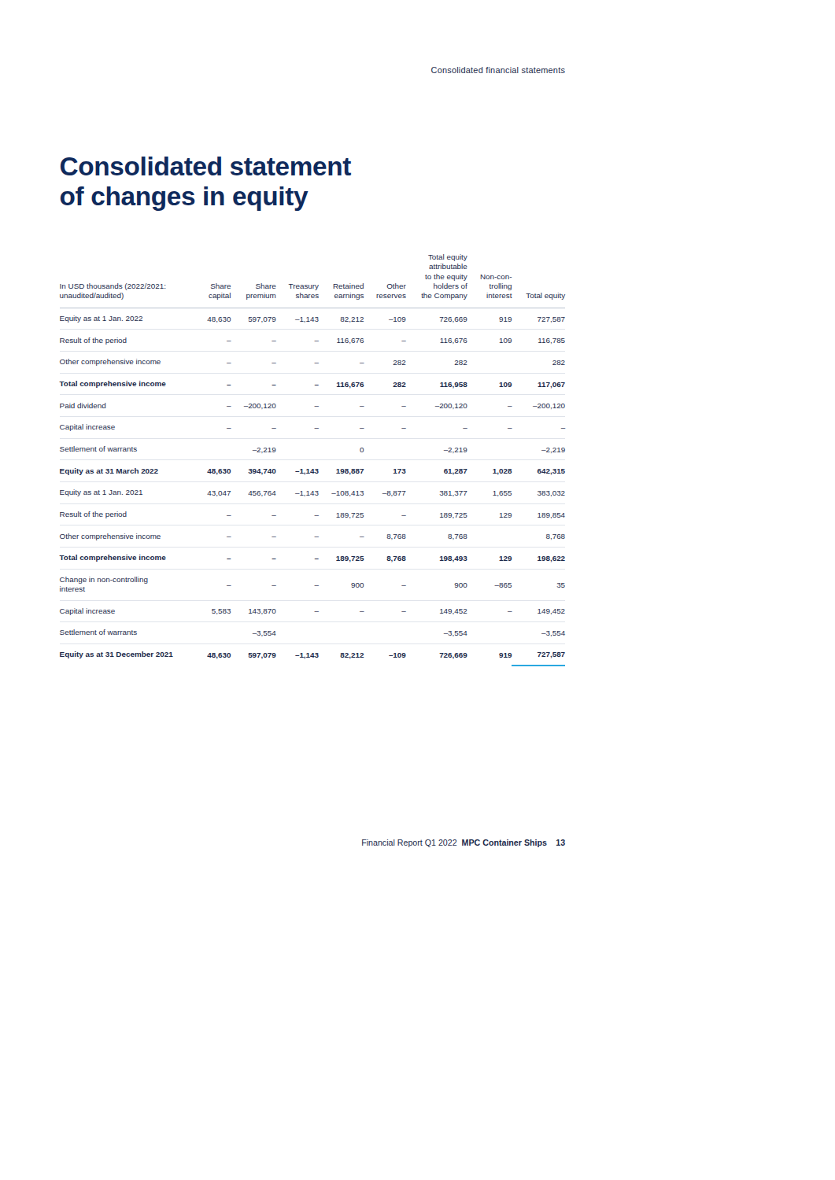Consolidated financial statements
Consolidated statement
of changes in equity
| In USD thousands (2022/2021: unaudited/audited) | Share capital | Share premium | Treasury shares | Retained earnings | Other reserves | Total equity attributable to the equity holders of the Company | Non-con- trolling interest | Total equity |
| --- | --- | --- | --- | --- | --- | --- | --- | --- |
| Equity as at 1 Jan. 2022 | 48,630 | 597,079 | –1,143 | 82,212 | –109 | 726,669 | 919 | 727,587 |
| Result of the period | – | – | – | 116,676 | – | 116,676 | 109 | 116,785 |
| Other comprehensive income | – | – | – | – | 282 | 282 | | 282 |
| Total comprehensive income | – | – | – | 116,676 | 282 | 116,958 | 109 | 117,067 |
| Paid dividend | – | –200,120 | – | – | – | –200,120 | – | –200,120 |
| Capital increase | – | – | – | – | – | – | – | – |
| Settlement of warrants | | –2,219 | | 0 | | –2,219 | | –2,219 |
| Equity as at 31 March 2022 | 48,630 | 394,740 | –1,143 | 198,887 | 173 | 61,287 | 1,028 | 642,315 |
| Equity as at 1 Jan. 2021 | 43,047 | 456,764 | –1,143 | –108,413 | –8,877 | 381,377 | 1,655 | 383,032 |
| Result of the period | – | – | – | 189,725 | – | 189,725 | 129 | 189,854 |
| Other comprehensive income | – | – | – | – | 8,768 | 8,768 | | 8,768 |
| Total comprehensive income | – | – | – | 189,725 | 8,768 | 198,493 | 129 | 198,622 |
| Change in non-controlling interest | – | – | – | 900 | – | 900 | –865 | 35 |
| Capital increase | 5,583 | 143,870 | – | – | – | 149,452 | – | 149,452 |
| Settlement of warrants | | –3,554 | | | | –3,554 | | –3,554 |
| Equity as at 31 December 2021 | 48,630 | 597,079 | –1,143 | 82,212 | –109 | 726,669 | 919 | 727,587 |
Financial Report Q1 2022 MPC Container Ships 13